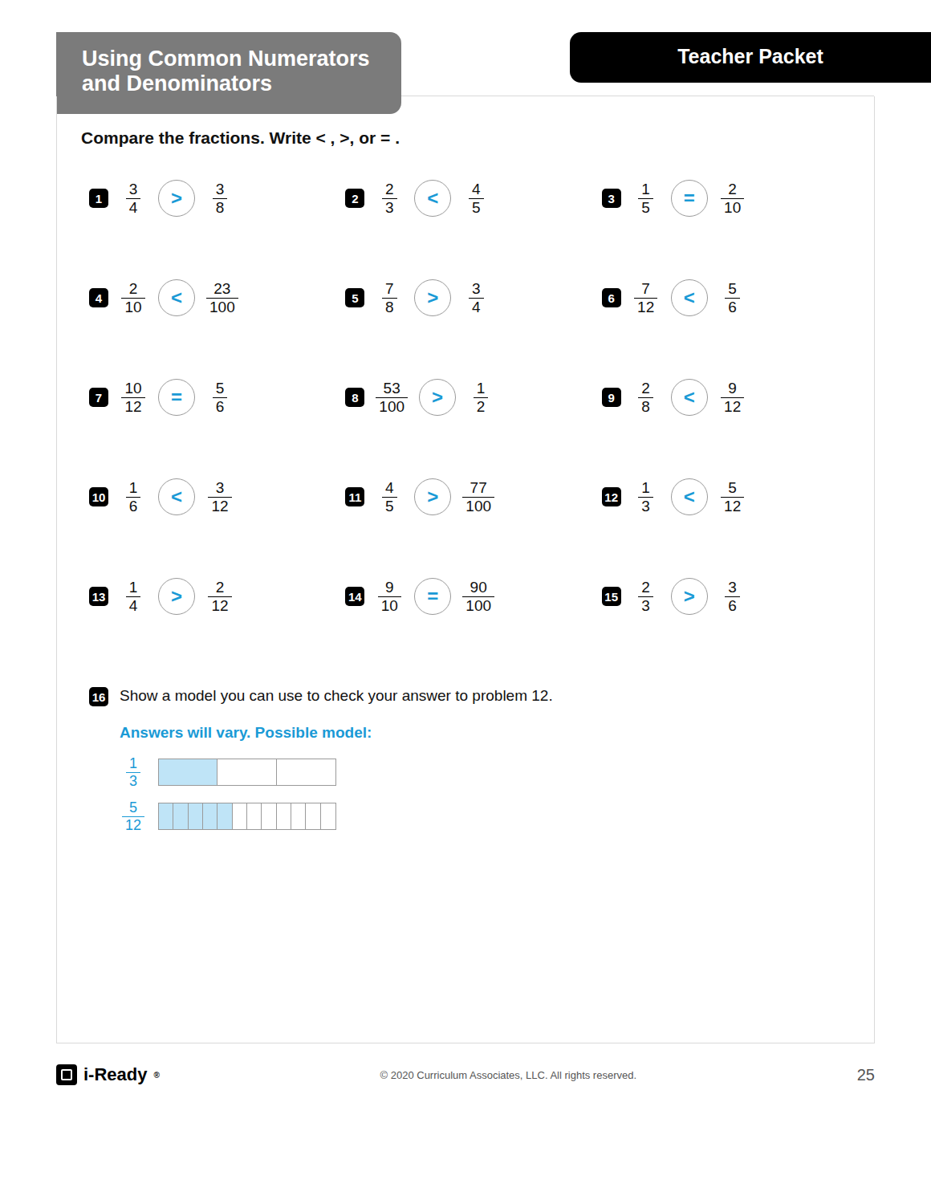Using Common Numerators
and Denominators
Teacher Packet
Compare the fractions. Write < , >, or = .
1 34 > 38
2 23 < 45
3 15 = 210
4 210 < 23100
5 78 > 34
6 712 < 56
7 1012 = 56
8 53100 > 12
9 28 < 912
10 16 < 312
11 45 > 77100
12 13 < 512
13 14 > 212
14 910 = 90100
15 23 > 36
16 Show a model you can use to check your answer to problem 12.
Answers will vary. Possible model:
13
512
i-Ready®
© 2020 Curriculum Associates, LLC. All rights reserved.
25